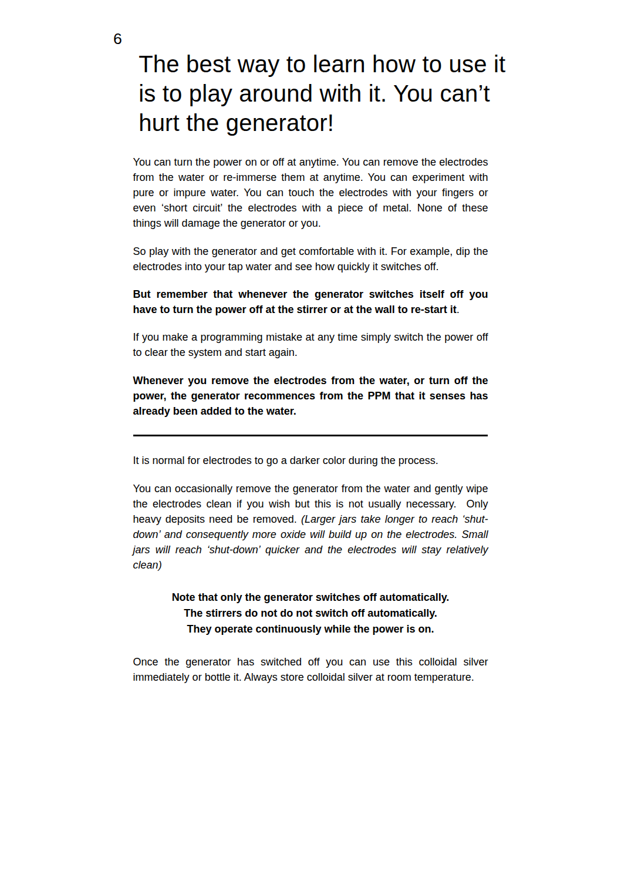6
The best way to learn how to use it is to play around with it. You can’t hurt the generator!
You can turn the power on or off at anytime. You can remove the electrodes from the water or re-immerse them at anytime. You can experiment with pure or impure water. You can touch the electrodes with your fingers or even ‘short circuit’ the electrodes with a piece of metal. None of these things will damage the generator or you.
So play with the generator and get comfortable with it. For example, dip the electrodes into your tap water and see how quickly it switches off.
But remember that whenever the generator switches itself off you have to turn the power off at the stirrer or at the wall to re-start it.
If you make a programming mistake at any time simply switch the power off to clear the system and start again.
Whenever you remove the electrodes from the water, or turn off the power, the generator recommences from the PPM that it senses has already been added to the water.
It is normal for electrodes to go a darker color during the process.
You can occasionally remove the generator from the water and gently wipe the electrodes clean if you wish but this is not usually necessary. Only heavy deposits need be removed. (Larger jars take longer to reach ‘shut-down’ and consequently more oxide will build up on the electrodes. Small jars will reach ‘shut-down’ quicker and the electrodes will stay relatively clean)
Note that only the generator switches off automatically.
The stirrers do not do not switch off automatically.
They operate continuously while the power is on.
Once the generator has switched off you can use this colloidal silver immediately or bottle it. Always store colloidal silver at room temperature.